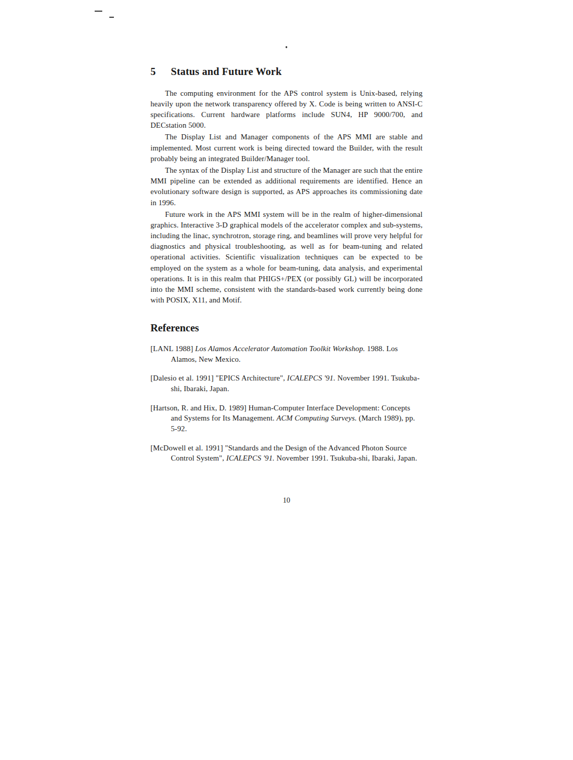5 Status and Future Work
The computing environment for the APS control system is Unix-based, relying heavily upon the network transparency offered by X. Code is being written to ANSI-C specifications. Current hardware platforms include SUN4, HP 9000/700, and DECstation 5000.
The Display List and Manager components of the APS MMI are stable and implemented. Most current work is being directed toward the Builder, with the result probably being an integrated Builder/Manager tool.
The syntax of the Display List and structure of the Manager are such that the entire MMI pipeline can be extended as additional requirements are identified. Hence an evolutionary software design is supported, as APS approaches its commissioning date in 1996.
Future work in the APS MMI system will be in the realm of higher-dimensional graphics. Interactive 3-D graphical models of the accelerator complex and sub-systems, including the linac, synchrotron, storage ring, and beamlines will prove very helpful for diagnostics and physical troubleshooting, as well as for beam-tuning and related operational activities. Scientific visualization techniques can be expected to be employed on the system as a whole for beam-tuning, data analysis, and experimental operations. It is in this realm that PHIGS+/PEX (or possibly GL) will be incorporated into the MMI scheme, consistent with the standards-based work currently being done with POSIX, X11, and Motif.
References
[LANL 1988] Los Alamos Accelerator Automation Toolkit Workshop. 1988. Los Alamos, New Mexico.
[Dalesio et al. 1991] "EPICS Architecture", ICALEPCS '91. November 1991. Tsukuba-shi, Ibaraki, Japan.
[Hartson, R. and Hix, D. 1989] Human-Computer Interface Development: Concepts and Systems for Its Management. ACM Computing Surveys. (March 1989), pp. 5-92.
[McDowell et al. 1991] "Standards and the Design of the Advanced Photon Source Control System", ICALEPCS '91. November 1991. Tsukuba-shi, Ibaraki, Japan.
10